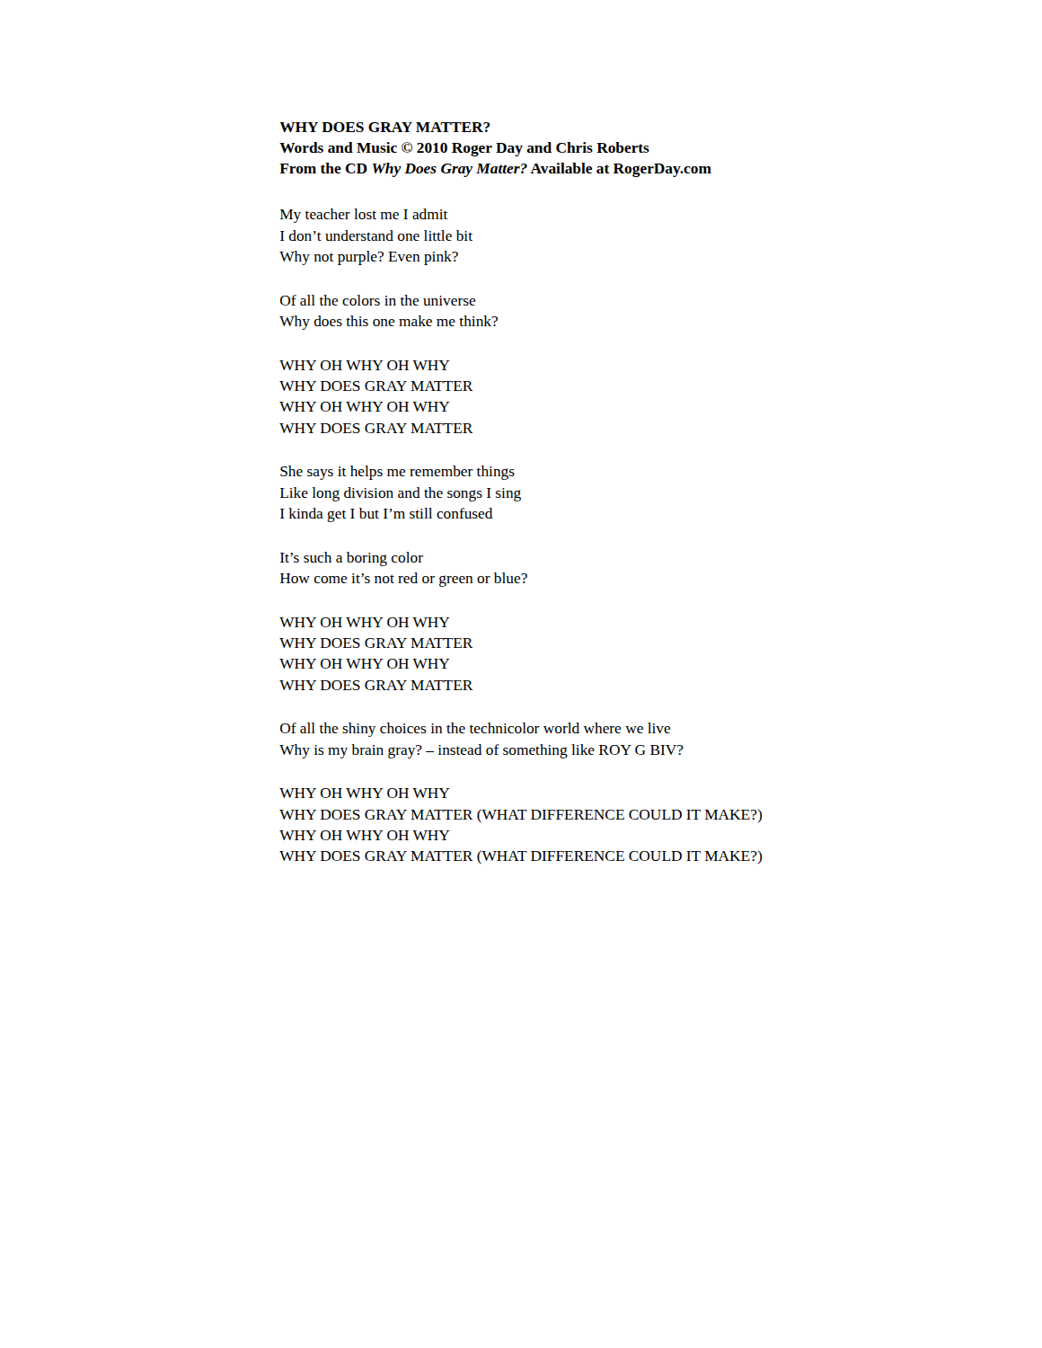WHY DOES GRAY MATTER?
Words and Music © 2010 Roger Day and Chris Roberts
From the CD Why Does Gray Matter? Available at RogerDay.com
My teacher lost me I admit
I don’t understand one little bit
Why not purple? Even pink?
Of all the colors in the universe
Why does this one make me think?
WHY OH WHY OH WHY
WHY DOES GRAY MATTER
WHY OH WHY OH WHY
WHY DOES GRAY MATTER
She says it helps me remember things
Like long division and the songs I sing
I kinda get I but I’m still confused
It’s such a boring color
How come it’s not red or green or blue?
WHY OH WHY OH WHY
WHY DOES GRAY MATTER
WHY OH WHY OH WHY
WHY DOES GRAY MATTER
Of all the shiny choices in the technicolor world where we live
Why is my brain gray? – instead of something like ROY G BIV?
WHY OH WHY OH WHY
WHY DOES GRAY MATTER (What difference could it make?)
WHY OH WHY OH WHY
WHY DOES GRAY MATTER (What difference could it make?)